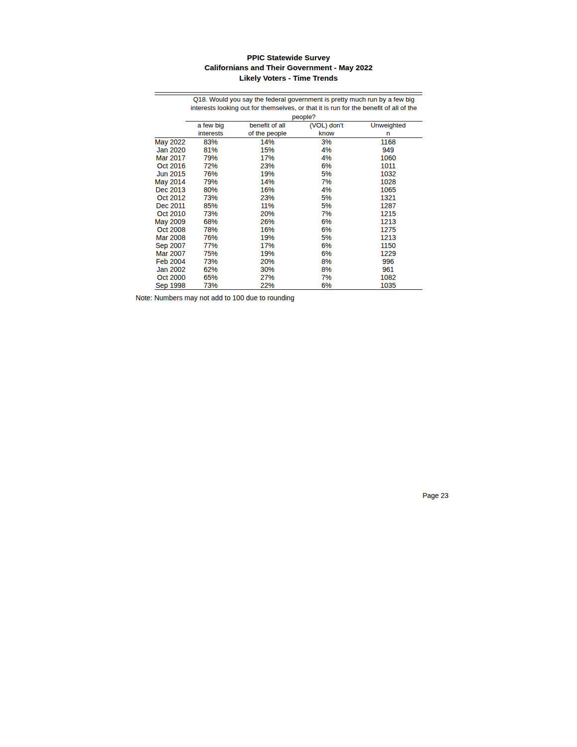PPIC Statewide Survey
Californians and Their Government - May 2022
Likely Voters - Time Trends
| | Q18. Would you say the federal government is pretty much run by a few big interests looking out for themselves, or that it is run for the benefit of all of the people? |
| | a few big interests | benefit of all of the people | (VOL) don't know | Unweighted n |
| May 2022 | 83% | 14% | 3% | 1168 |
| Jan 2020 | 81% | 15% | 4% | 949 |
| Mar 2017 | 79% | 17% | 4% | 1060 |
| Oct 2016 | 72% | 23% | 6% | 1011 |
| Jun 2015 | 76% | 19% | 5% | 1032 |
| May 2014 | 79% | 14% | 7% | 1028 |
| Dec 2013 | 80% | 16% | 4% | 1065 |
| Oct 2012 | 73% | 23% | 5% | 1321 |
| Dec 2011 | 85% | 11% | 5% | 1287 |
| Oct 2010 | 73% | 20% | 7% | 1215 |
| May 2009 | 68% | 26% | 6% | 1213 |
| Oct 2008 | 78% | 16% | 6% | 1275 |
| Mar 2008 | 76% | 19% | 5% | 1213 |
| Sep 2007 | 77% | 17% | 6% | 1150 |
| Mar 2007 | 75% | 19% | 6% | 1229 |
| Feb 2004 | 73% | 20% | 8% | 996 |
| Jan 2002 | 62% | 30% | 8% | 961 |
| Oct 2000 | 65% | 27% | 7% | 1082 |
| Sep 1998 | 73% | 22% | 6% | 1035 |
Note: Numbers may not add to 100 due to rounding
Page 23